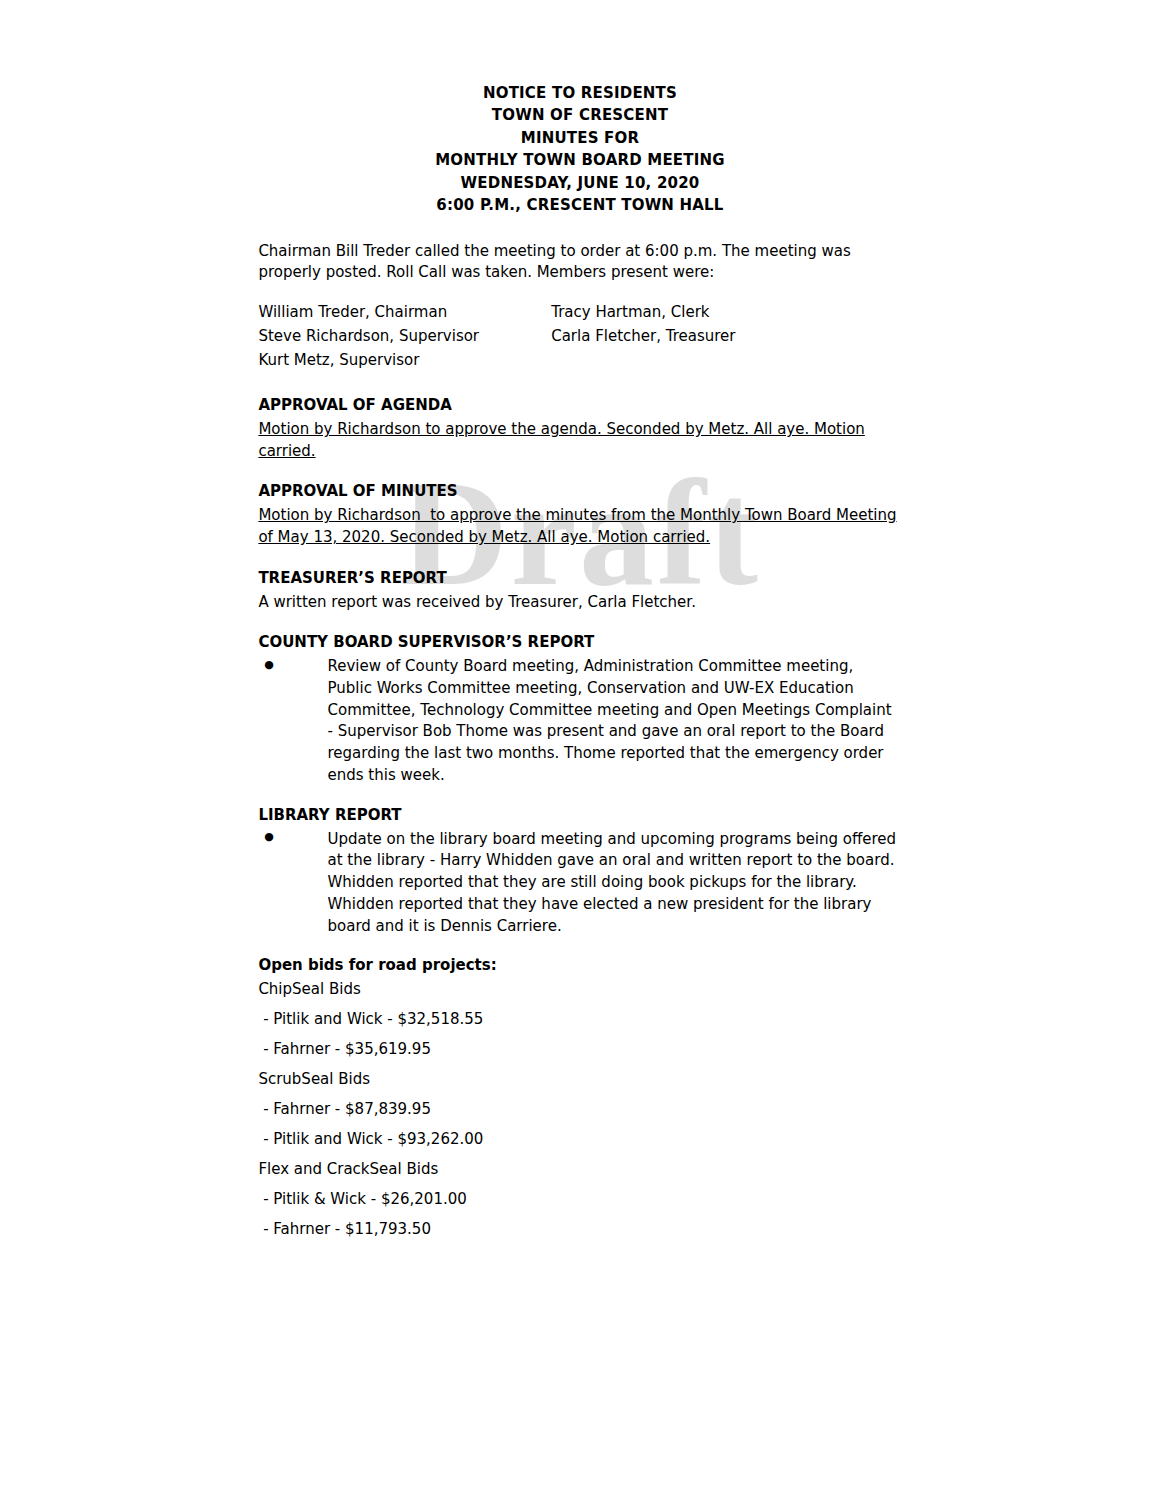Draft
NOTICE TO RESIDENTS
TOWN OF CRESCENT
MINUTES FOR
MONTHLY TOWN BOARD MEETING
WEDNESDAY, JUNE 10, 2020
6:00 P.M., CRESCENT TOWN HALL
Chairman Bill Treder called the meeting to order at 6:00 p.m. The meeting was properly posted. Roll Call was taken. Members present were:
| William Treder, Chairman | Tracy Hartman, Clerk |
| Steve Richardson, Supervisor | Carla Fletcher, Treasurer |
| Kurt Metz, Supervisor | |
Approval of Agenda
Motion by Richardson to approve the agenda. Seconded by Metz. All aye. Motion carried.
Approval of Minutes
Motion by Richardson to approve the minutes from the Monthly Town Board Meeting of May 13, 2020. Seconded by Metz. All aye. Motion carried.
Treasurer’s Report
A written report was received by Treasurer, Carla Fletcher.
County Board Supervisor’s Report
Review of County Board meeting, Administration Committee meeting, Public Works Committee meeting, Conservation and UW-EX Education Committee, Technology Committee meeting and Open Meetings Complaint - Supervisor Bob Thome was present and gave an oral report to the Board regarding the last two months. Thome reported that the emergency order ends this week.
Library Report
Update on the library board meeting and upcoming programs being offered at the library - Harry Whidden gave an oral and written report to the board. Whidden reported that they are still doing book pickups for the library. Whidden reported that they have elected a new president for the library board and it is Dennis Carriere.
Open bids for road projects:
ChipSeal Bids
- Pitlik and Wick - $32,518.55
- Fahrner - $35,619.95
ScrubSeal Bids
- Fahrner - $87,839.95
- Pitlik and Wick - $93,262.00
Flex and CrackSeal Bids
- Pitlik & Wick - $26,201.00
- Fahrner - $11,793.50